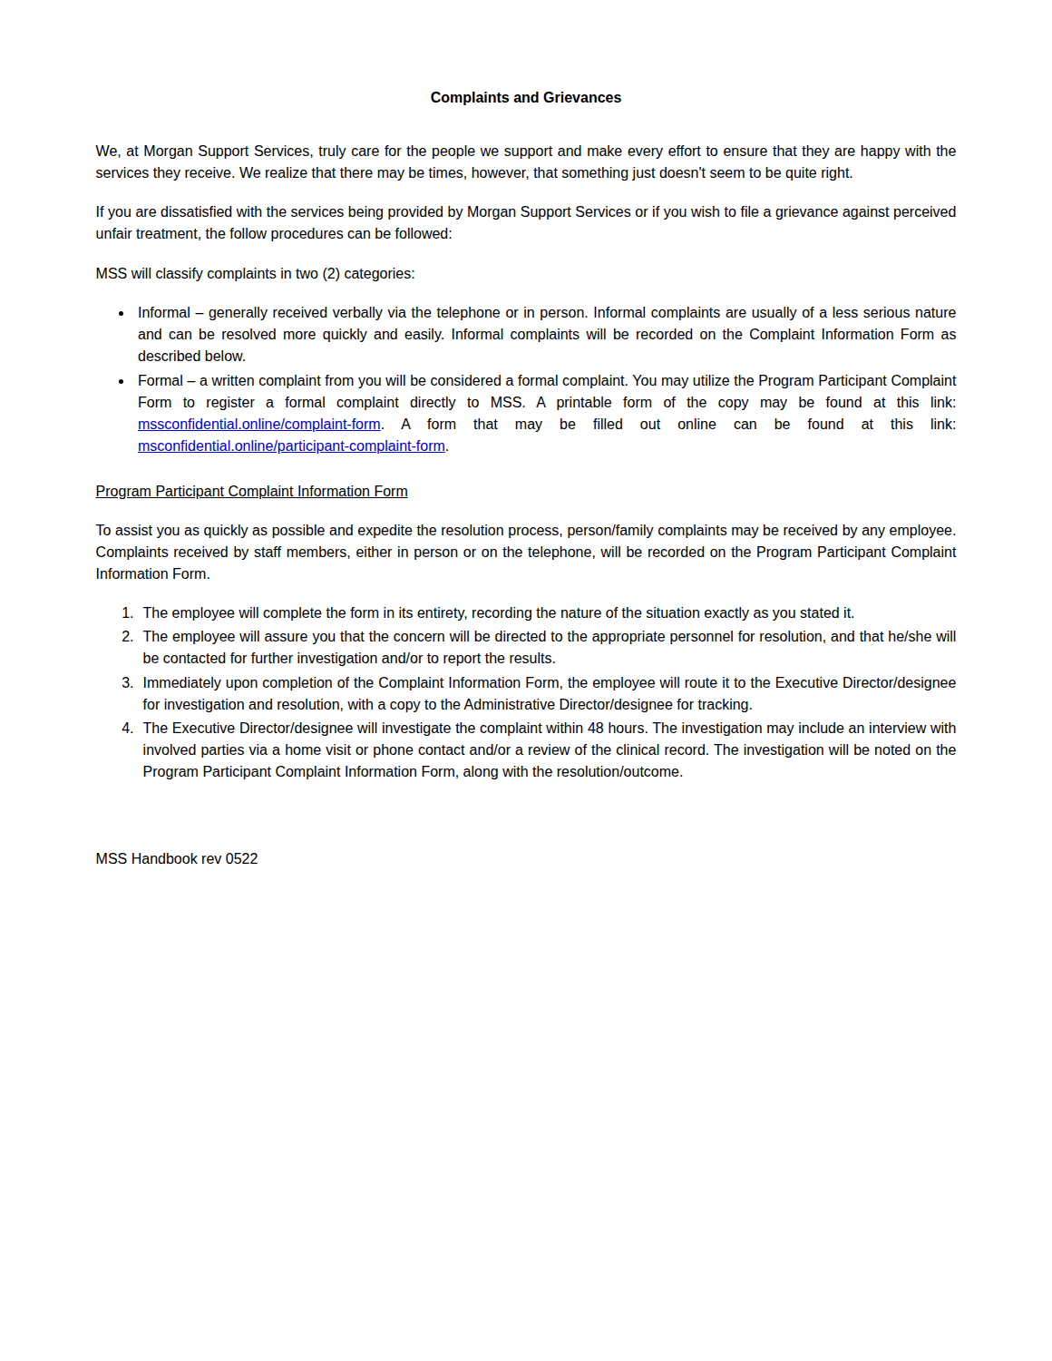Complaints and Grievances
We, at Morgan Support Services, truly care for the people we support and make every effort to ensure that they are happy with the services they receive. We realize that there may be times, however, that something just doesn't seem to be quite right.
If you are dissatisfied with the services being provided by Morgan Support Services or if you wish to file a grievance against perceived unfair treatment, the follow procedures can be followed:
MSS will classify complaints in two (2) categories:
Informal – generally received verbally via the telephone or in person. Informal complaints are usually of a less serious nature and can be resolved more quickly and easily. Informal complaints will be recorded on the Complaint Information Form as described below.
Formal – a written complaint from you will be considered a formal complaint. You may utilize the Program Participant Complaint Form to register a formal complaint directly to MSS. A printable form of the copy may be found at this link: mssconfidential.online/complaint-form. A form that may be filled out online can be found at this link: msconfidential.online/participant-complaint-form.
Program Participant Complaint Information Form
To assist you as quickly as possible and expedite the resolution process, person/family complaints may be received by any employee. Complaints received by staff members, either in person or on the telephone, will be recorded on the Program Participant Complaint Information Form.
The employee will complete the form in its entirety, recording the nature of the situation exactly as you stated it.
The employee will assure you that the concern will be directed to the appropriate personnel for resolution, and that he/she will be contacted for further investigation and/or to report the results.
Immediately upon completion of the Complaint Information Form, the employee will route it to the Executive Director/designee for investigation and resolution, with a copy to the Administrative Director/designee for tracking.
The Executive Director/designee will investigate the complaint within 48 hours. The investigation may include an interview with involved parties via a home visit or phone contact and/or a review of the clinical record. The investigation will be noted on the Program Participant Complaint Information Form, along with the resolution/outcome.
MSS Handbook rev 0522